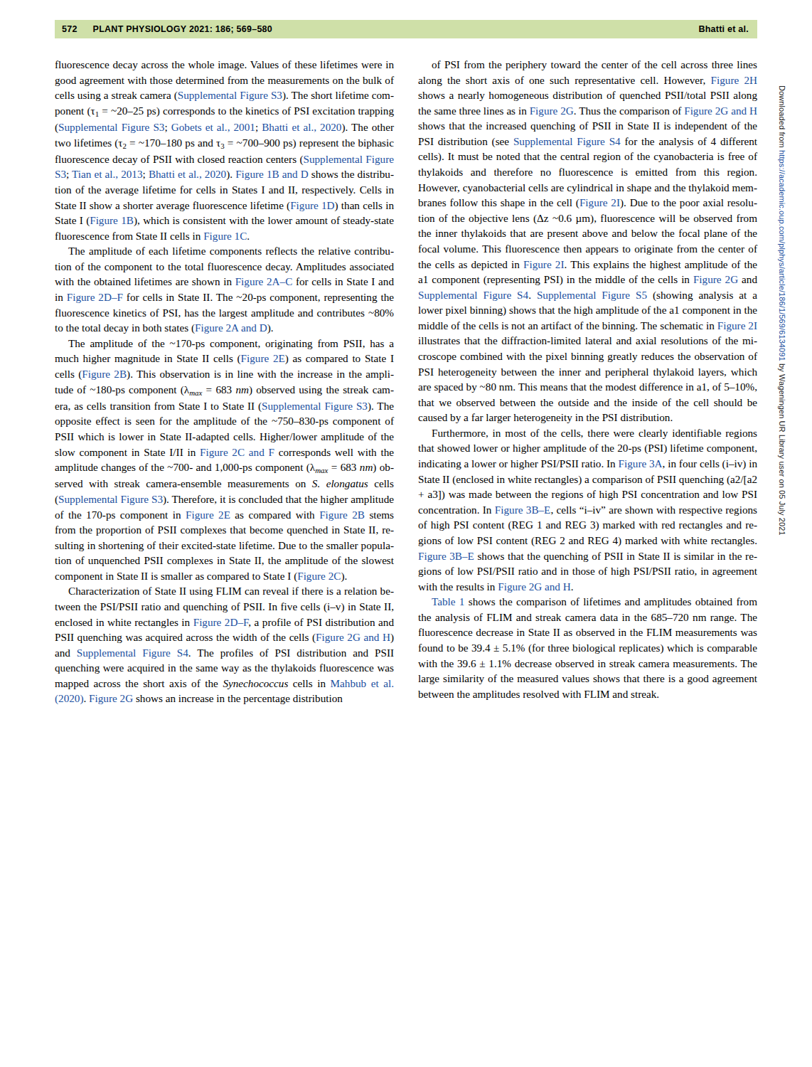572
PLANT PHYSIOLOGY 2021: 186; 569–580
Bhatti et al.
Downloaded from https://academic.oup.com/plphys/article/186/1/569/6134091 by Wageningen UR Library user on 05 July 2021
fluorescence decay across the whole image. Values of these lifetimes were in good agreement with those determined from the measurements on the bulk of cells using a streak camera (Supplemental Figure S3). The short lifetime component (τ1 = ~20–25 ps) corresponds to the kinetics of PSI excitation trapping (Supplemental Figure S3; Gobets et al., 2001; Bhatti et al., 2020). The other two lifetimes (τ2 = ~170–180 ps and τ3 = ~700–900 ps) represent the biphasic fluorescence decay of PSII with closed reaction centers (Supplemental Figure S3; Tian et al., 2013; Bhatti et al., 2020). Figure 1B and D shows the distribution of the average lifetime for cells in States I and II, respectively. Cells in State II show a shorter average fluorescence lifetime (Figure 1D) than cells in State I (Figure 1B), which is consistent with the lower amount of steady-state fluorescence from State II cells in Figure 1C.
The amplitude of each lifetime components reflects the relative contribution of the component to the total fluorescence decay. Amplitudes associated with the obtained lifetimes are shown in Figure 2A–C for cells in State I and in Figure 2D–F for cells in State II. The ~20-ps component, representing the fluorescence kinetics of PSI, has the largest amplitude and contributes ~80% to the total decay in both states (Figure 2A and D).
The amplitude of the ~170-ps component, originating from PSII, has a much higher magnitude in State II cells (Figure 2E) as compared to State I cells (Figure 2B). This observation is in line with the increase in the amplitude of ~180-ps component (λmax = 683 nm) observed using the streak camera, as cells transition from State I to State II (Supplemental Figure S3). The opposite effect is seen for the amplitude of the ~750–830-ps component of PSII which is lower in State II-adapted cells. Higher/lower amplitude of the slow component in State I/II in Figure 2C and F corresponds well with the amplitude changes of the ~700- and 1,000-ps component (λmax = 683 nm) observed with streak camera-ensemble measurements on S. elongatus cells (Supplemental Figure S3). Therefore, it is concluded that the higher amplitude of the 170-ps component in Figure 2E as compared with Figure 2B stems from the proportion of PSII complexes that become quenched in State II, resulting in shortening of their excited-state lifetime. Due to the smaller population of unquenched PSII complexes in State II, the amplitude of the slowest component in State II is smaller as compared to State I (Figure 2C).
Characterization of State II using FLIM can reveal if there is a relation between the PSI/PSII ratio and quenching of PSII. In five cells (i–v) in State II, enclosed in white rectangles in Figure 2D–F, a profile of PSI distribution and PSII quenching was acquired across the width of the cells (Figure 2G and H) and Supplemental Figure S4. The profiles of PSI distribution and PSII quenching were acquired in the same way as the thylakoids fluorescence was mapped across the short axis of the Synechococcus cells in Mahbub et al. (2020). Figure 2G shows an increase in the percentage distribution
of PSI from the periphery toward the center of the cell across three lines along the short axis of one such representative cell. However, Figure 2H shows a nearly homogeneous distribution of quenched PSII/total PSII along the same three lines as in Figure 2G. Thus the comparison of Figure 2G and H shows that the increased quenching of PSII in State II is independent of the PSI distribution (see Supplemental Figure S4 for the analysis of 4 different cells). It must be noted that the central region of the cyanobacteria is free of thylakoids and therefore no fluorescence is emitted from this region. However, cyanobacterial cells are cylindrical in shape and the thylakoid membranes follow this shape in the cell (Figure 2I). Due to the poor axial resolution of the objective lens (Δz ~0.6 µm), fluorescence will be observed from the inner thylakoids that are present above and below the focal plane of the focal volume. This fluorescence then appears to originate from the center of the cells as depicted in Figure 2I. This explains the highest amplitude of the a1 component (representing PSI) in the middle of the cells in Figure 2G and Supplemental Figure S4. Supplemental Figure S5 (showing analysis at a lower pixel binning) shows that the high amplitude of the a1 component in the middle of the cells is not an artifact of the binning. The schematic in Figure 2I illustrates that the diffraction-limited lateral and axial resolutions of the microscope combined with the pixel binning greatly reduces the observation of PSI heterogeneity between the inner and peripheral thylakoid layers, which are spaced by ~80 nm. This means that the modest difference in a1, of 5–10%, that we observed between the outside and the inside of the cell should be caused by a far larger heterogeneity in the PSI distribution.
Furthermore, in most of the cells, there were clearly identifiable regions that showed lower or higher amplitude of the 20-ps (PSI) lifetime component, indicating a lower or higher PSI/PSII ratio. In Figure 3A, in four cells (i–iv) in State II (enclosed in white rectangles) a comparison of PSII quenching (a2/[a2 + a3]) was made between the regions of high PSI concentration and low PSI concentration. In Figure 3B–E, cells “i–iv” are shown with respective regions of high PSI content (REG 1 and REG 3) marked with red rectangles and regions of low PSI content (REG 2 and REG 4) marked with white rectangles. Figure 3B–E shows that the quenching of PSII in State II is similar in the regions of low PSI/PSII ratio and in those of high PSI/PSII ratio, in agreement with the results in Figure 2G and H.
Table 1 shows the comparison of lifetimes and amplitudes obtained from the analysis of FLIM and streak camera data in the 685–720 nm range. The fluorescence decrease in State II as observed in the FLIM measurements was found to be 39.4 ± 5.1% (for three biological replicates) which is comparable with the 39.6 ± 1.1% decrease observed in streak camera measurements. The large similarity of the measured values shows that there is a good agreement between the amplitudes resolved with FLIM and streak.